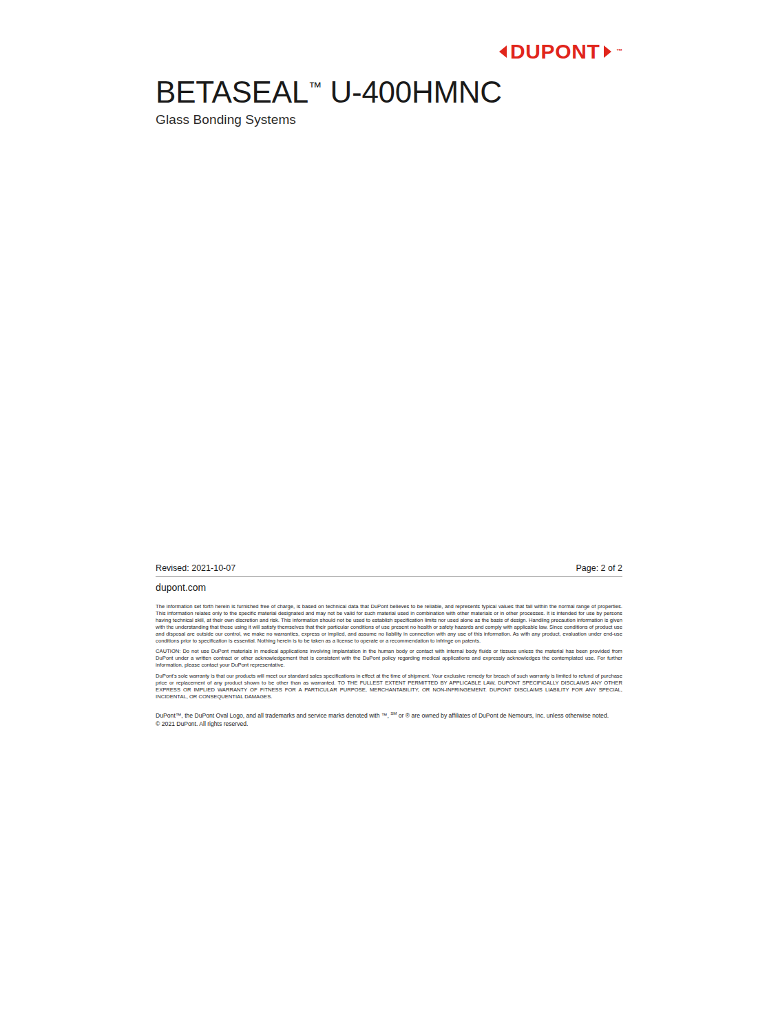DUPONT ™
BETASEAL™ U-400HMNC
Glass Bonding Systems
Revised: 2021-10-07 Page: 2 of 2
dupont.com
The information set forth herein is furnished free of charge, is based on technical data that DuPont believes to be reliable, and represents typical values that fall within the normal range of properties. This information relates only to the specific material designated and may not be valid for such material used in combination with other materials or in other processes. It is intended for use by persons having technical skill, at their own discretion and risk. This information should not be used to establish specification limits nor used alone as the basis of design. Handling precaution information is given with the understanding that those using it will satisfy themselves that their particular conditions of use present no health or safety hazards and comply with applicable law. Since conditions of product use and disposal are outside our control, we make no warranties, express or implied, and assume no liability in connection with any use of this information. As with any product, evaluation under end-use conditions prior to specification is essential. Nothing herein is to be taken as a license to operate or a recommendation to infringe on patents.
CAUTION: Do not use DuPont materials in medical applications involving implantation in the human body or contact with internal body fluids or tissues unless the material has been provided from DuPont under a written contract or other acknowledgement that is consistent with the DuPont policy regarding medical applications and expressly acknowledges the contemplated use. For further information, please contact your DuPont representative.
DuPont's sole warranty is that our products will meet our standard sales specifications in effect at the time of shipment. Your exclusive remedy for breach of such warranty is limited to refund of purchase price or replacement of any product shown to be other than as warranted. TO THE FULLEST EXTENT PERMITTED BY APPLICABLE LAW, DUPONT SPECIFICALLY DISCLAIMS ANY OTHER EXPRESS OR IMPLIED WARRANTY OF FITNESS FOR A PARTICULAR PURPOSE, MERCHANTABILITY, OR NON-INFRINGEMENT. DUPONT DISCLAIMS LIABILITY FOR ANY SPECIAL, INCIDENTAL, OR CONSEQUENTIAL DAMAGES.
DuPont™, the DuPont Oval Logo, and all trademarks and service marks denoted with ™, SM or ® are owned by affiliates of DuPont de Nemours, Inc. unless otherwise noted.
© 2021 DuPont. All rights reserved.